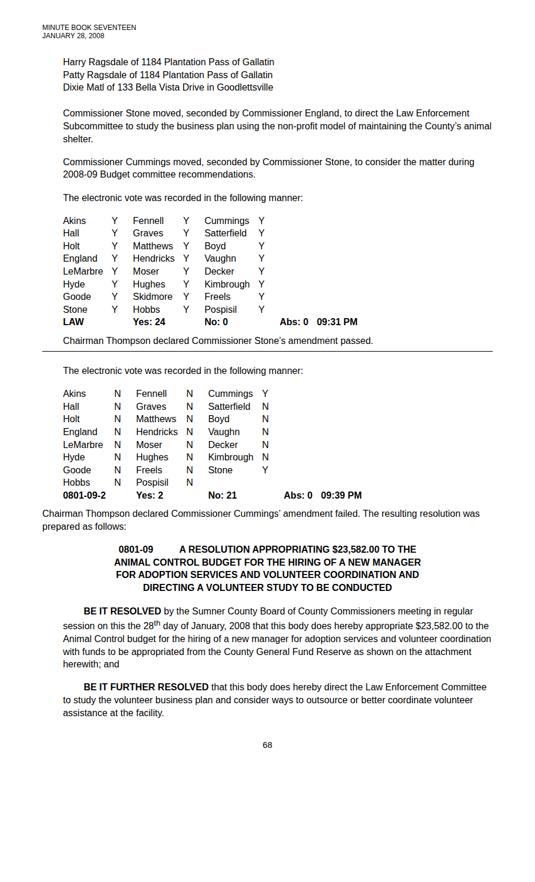MINUTE BOOK SEVENTEEN
JANUARY 28, 2008
Harry Ragsdale of 1184 Plantation Pass of Gallatin
Patty Ragsdale of 1184 Plantation Pass of Gallatin
Dixie Matl of 133 Bella Vista Drive in Goodlettsville
Commissioner Stone moved, seconded by Commissioner England, to direct the Law Enforcement Subcommittee to study the business plan using the non-profit model of maintaining the County’s animal shelter.
Commissioner Cummings moved, seconded by Commissioner Stone, to consider the matter during 2008-09 Budget committee recommendations.
The electronic vote was recorded in the following manner:
| Akins | Y | Fennell | Y | Cummings | Y |
| Hall | Y | Graves | Y | Satterfield | Y |
| Holt | Y | Matthews | Y | Boyd | Y |
| England | Y | Hendricks | Y | Vaughn | Y |
| LeMarbre | Y | Moser | Y | Decker | Y |
| Hyde | Y | Hughes | Y | Kimbrough | Y |
| Goode | Y | Skidmore | Y | Freels | Y |
| Stone | Y | Hobbs | Y | Pospisil | Y |
| LAW | | Yes: 24 | | No: 0 | | Abs: 0 | 09:31 PM |
Chairman Thompson declared Commissioner Stone’s amendment passed.
The electronic vote was recorded in the following manner:
| Akins | N | Fennell | N | Cummings | Y |
| Hall | N | Graves | N | Satterfield | N |
| Holt | N | Matthews | N | Boyd | N |
| England | N | Hendricks | N | Vaughn | N |
| LeMarbre | N | Moser | N | Decker | N |
| Hyde | N | Hughes | N | Kimbrough | N |
| Goode | N | Freels | N | Stone | Y |
| Hobbs | N | Pospisil | N | | |
| 0801-09-2 | | Yes: 2 | | No: 21 | | Abs: 0 | 09:39 PM |
Chairman Thompson declared Commissioner Cummings’ amendment failed. The resulting resolution was prepared as follows:
0801-09 A RESOLUTION APPROPRIATING $23,582.00 TO THE
ANIMAL CONTROL BUDGET FOR THE HIRING OF A NEW MANAGER
FOR ADOPTION SERVICES AND VOLUNTEER COORDINATION AND
DIRECTING A VOLUNTEER STUDY TO BE CONDUCTED
BE IT RESOLVED by the Sumner County Board of County Commissioners meeting in regular session on this the 28th day of January, 2008 that this body does hereby appropriate $23,582.00 to the Animal Control budget for the hiring of a new manager for adoption services and volunteer coordination with funds to be appropriated from the County General Fund Reserve as shown on the attachment herewith; and
BE IT FURTHER RESOLVED that this body does hereby direct the Law Enforcement Committee to study the volunteer business plan and consider ways to outsource or better coordinate volunteer assistance at the facility.
68